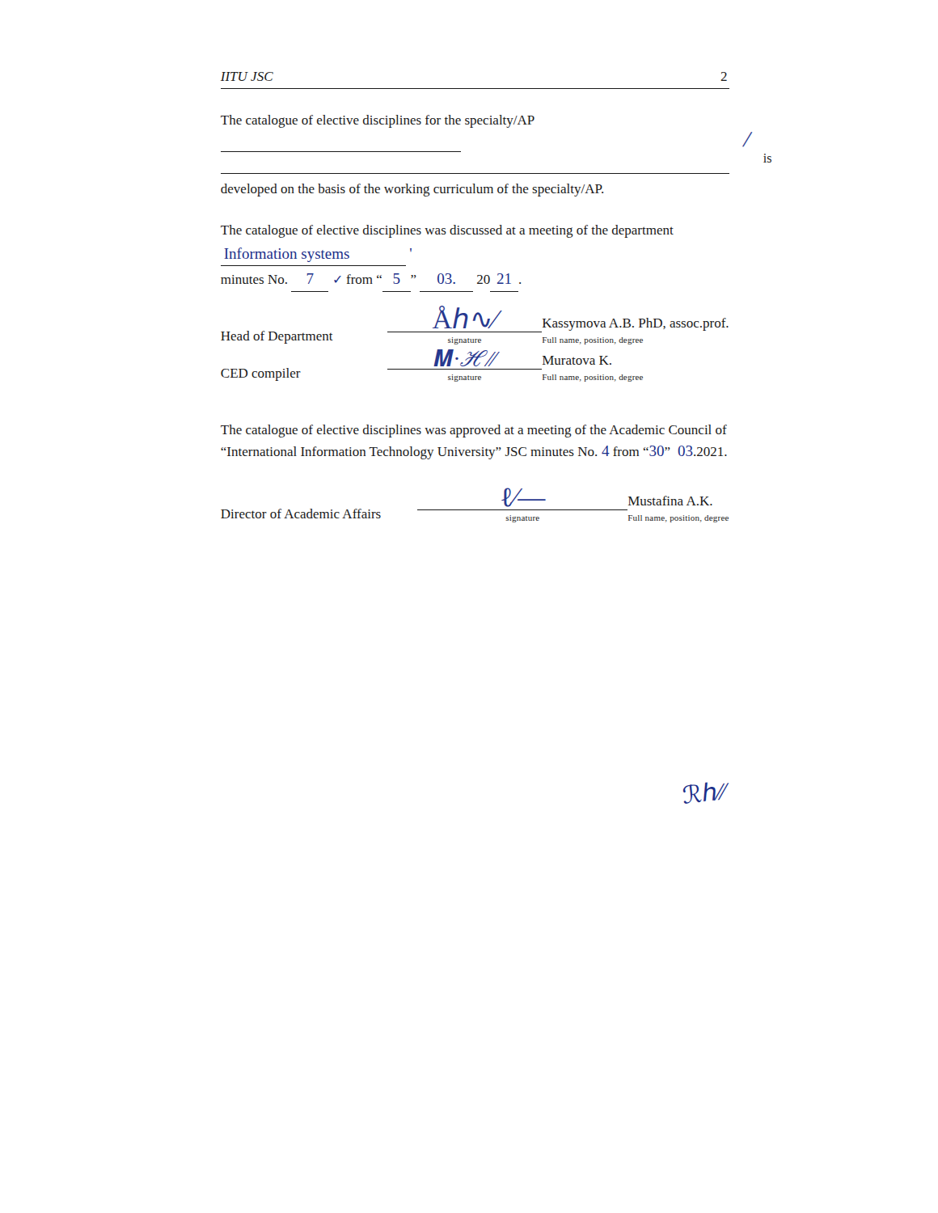IITU JSC 2
/
The catalogue of elective disciplines for the specialty/AP
is
developed on the basis of the working curriculum of the specialty/AP.
The catalogue of elective disciplines was discussed at a meeting of the department
Information systems '
minutes No. 7 ✓ from “5” 03. 2021.
| Head of Department | Åℎ∿⁄ signature | Kassymova A.B. PhD, assoc.prof. Full name, position, degree |
| CED compiler | 𝑴·ℋ⁄⁄ signature | Muratova K. Full name, position, degree |
The catalogue of elective disciplines was approved at a meeting of the Academic Council of “International Information Technology University” JSC minutes No. 4 from “30” 03.2021.
| Director of Academic Affairs | ℓ⁄— signature | Mustafina A.K. Full name, position, degree |
ℛℎ⁄⁄